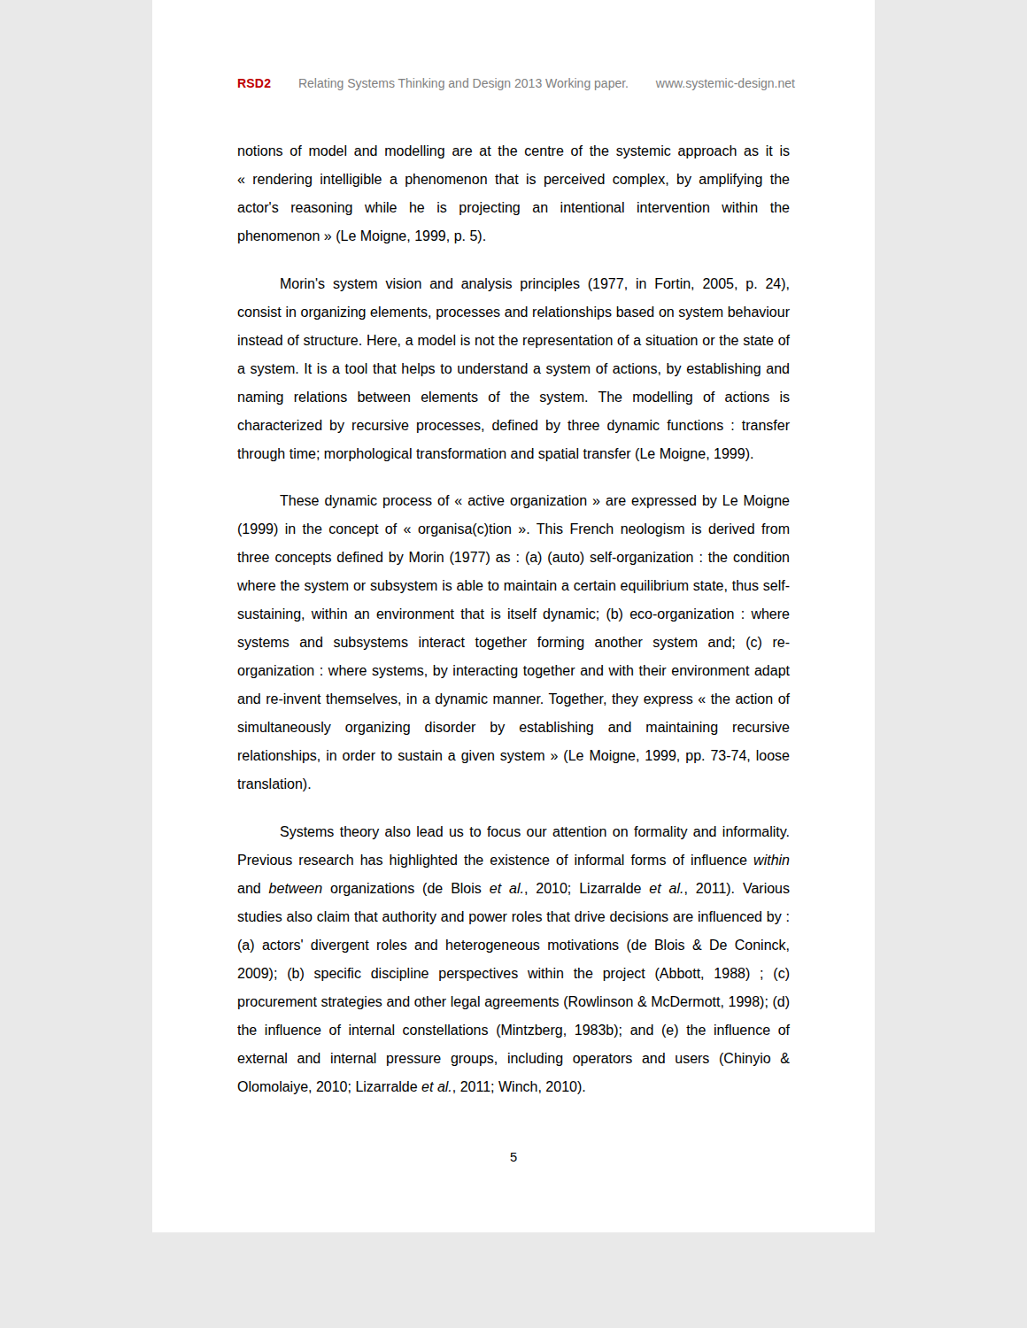RSD2 Relating Systems Thinking and Design 2013 Working paper. www.systemic-design.net
notions of model and modelling are at the centre of the systemic approach as it is « rendering intelligible a phenomenon that is perceived complex, by amplifying the actor's reasoning while he is projecting an intentional intervention within the phenomenon » (Le Moigne, 1999, p. 5).
Morin's system vision and analysis principles (1977, in Fortin, 2005, p. 24), consist in organizing elements, processes and relationships based on system behaviour instead of structure. Here, a model is not the representation of a situation or the state of a system. It is a tool that helps to understand a system of actions, by establishing and naming relations between elements of the system. The modelling of actions is characterized by recursive processes, defined by three dynamic functions : transfer through time; morphological transformation and spatial transfer (Le Moigne, 1999).
These dynamic process of « active organization » are expressed by Le Moigne (1999) in the concept of « organisa(c)tion ». This French neologism is derived from three concepts defined by Morin (1977) as : (a) (auto) self-organization : the condition where the system or subsystem is able to maintain a certain equilibrium state, thus self-sustaining, within an environment that is itself dynamic; (b) eco-organization : where systems and subsystems interact together forming another system and; (c) re-organization : where systems, by interacting together and with their environment adapt and re-invent themselves, in a dynamic manner. Together, they express « the action of simultaneously organizing disorder by establishing and maintaining recursive relationships, in order to sustain a given system » (Le Moigne, 1999, pp. 73-74, loose translation).
Systems theory also lead us to focus our attention on formality and informality. Previous research has highlighted the existence of informal forms of influence within and between organizations (de Blois et al., 2010; Lizarralde et al., 2011). Various studies also claim that authority and power roles that drive decisions are influenced by : (a) actors' divergent roles and heterogeneous motivations (de Blois & De Coninck, 2009); (b) specific discipline perspectives within the project (Abbott, 1988) ; (c) procurement strategies and other legal agreements (Rowlinson & McDermott, 1998); (d) the influence of internal constellations (Mintzberg, 1983b); and (e) the influence of external and internal pressure groups, including operators and users (Chinyio & Olomolaiye, 2010; Lizarralde et al., 2011; Winch, 2010).
5